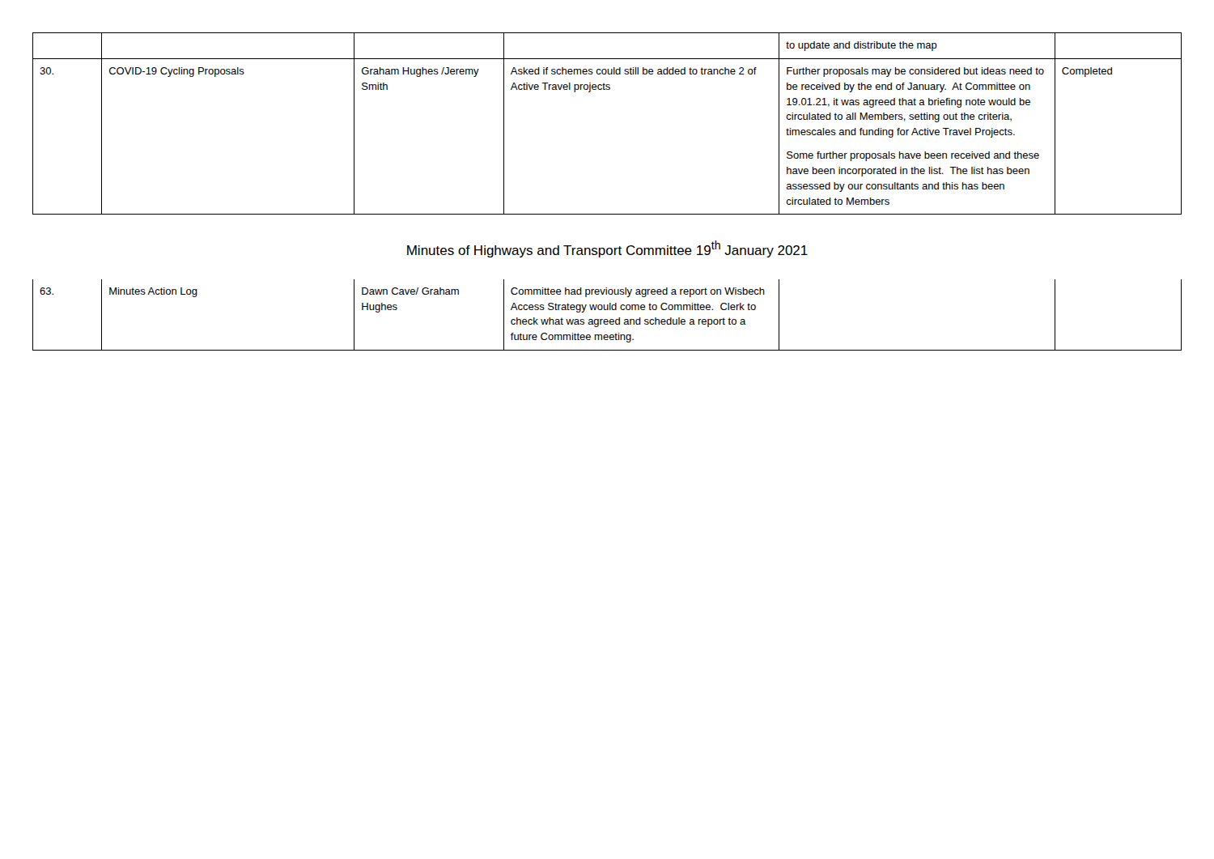| | | | | to update and distribute the map | |
| 30. | COVID-19 Cycling Proposals | Graham Hughes /Jeremy Smith | Asked if schemes could still be added to tranche 2 of Active Travel projects | Further proposals may be considered but ideas need to be received by the end of January. At Committee on 19.01.21, it was agreed that a briefing note would be circulated to all Members, setting out the criteria, timescales and funding for Active Travel Projects. Some further proposals have been received and these have been incorporated in the list. The list has been assessed by our consultants and this has been circulated to Members | Completed |
| Minutes of Highways and Transport Committee 19 th January 2021 |
| 63. | Minutes Action Log | Dawn Cave/ Graham Hughes | Committee had previously agreed a report on Wisbech Access Strategy would come to Committee. Clerk to check what was agreed and schedule a report to a future Committee meeting. | | |